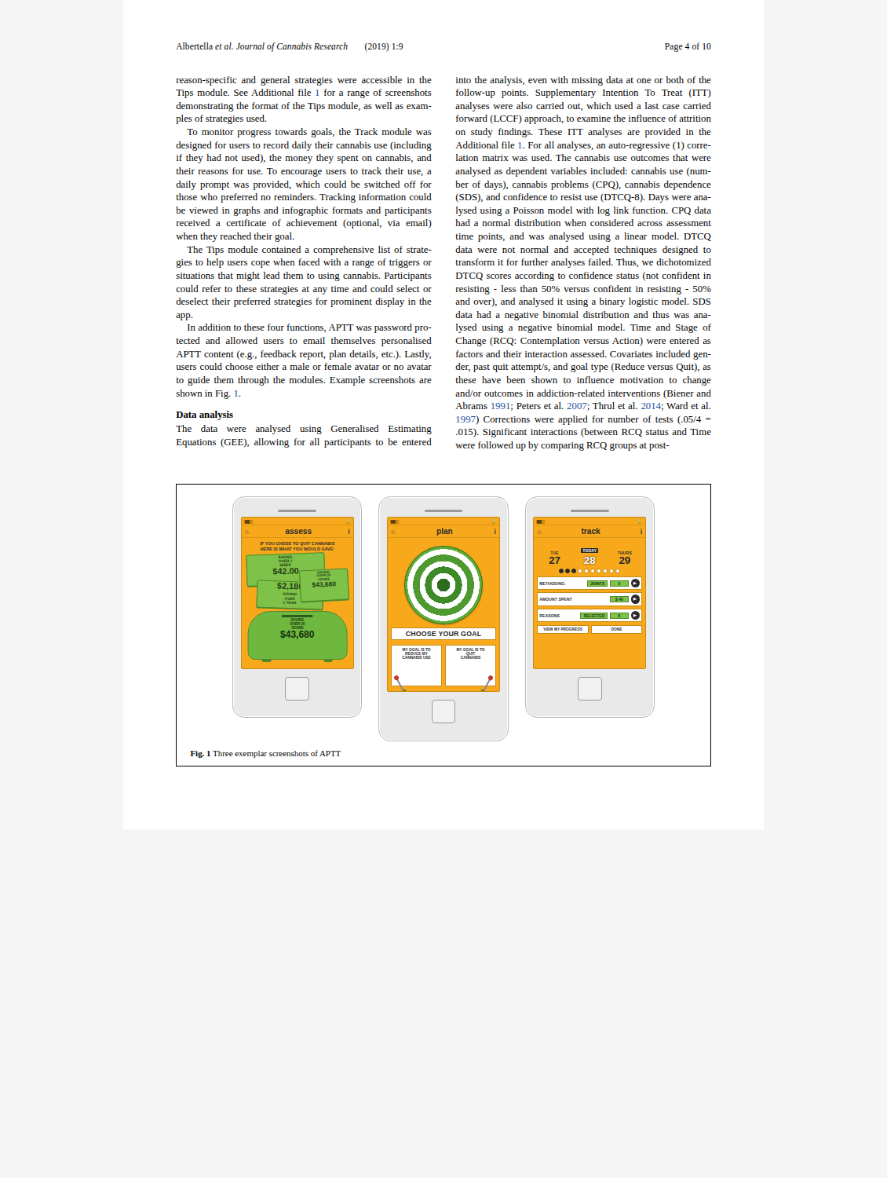Albertella et al. Journal of Cannabis Research (2019) 1:9
Page 4 of 10
reason-specific and general strategies were accessible in the Tips module. See Additional file 1 for a range of screenshots demonstrating the format of the Tips module, as well as examples of strategies used.
To monitor progress towards goals, the Track module was designed for users to record daily their cannabis use (including if they had not used), the money they spent on cannabis, and their reasons for use. To encourage users to track their use, a daily prompt was provided, which could be switched off for those who preferred no reminders. Tracking information could be viewed in graphs and infographic formats and participants received a certificate of achievement (optional, via email) when they reached their goal.
The Tips module contained a comprehensive list of strategies to help users cope when faced with a range of triggers or situations that might lead them to using cannabis. Participants could refer to these strategies at any time and could select or deselect their preferred strategies for prominent display in the app.
In addition to these four functions, APTT was password protected and allowed users to email themselves personalised APTT content (e.g., feedback report, plan details, etc.). Lastly, users could choose either a male or female avatar or no avatar to guide them through the modules. Example screenshots are shown in Fig. 1.
Data analysis
The data were analysed using Generalised Estimating Equations (GEE), allowing for all participants to be entered into the analysis, even with missing data at one or both of the follow-up points. Supplementary Intention To Treat (ITT) analyses were also carried out, which used a last case carried forward (LCCF) approach, to examine the influence of attrition on study findings. These ITT analyses are provided in the Additional file 1. For all analyses, an auto-regressive (1) correlation matrix was used. The cannabis use outcomes that were analysed as dependent variables included: cannabis use (number of days), cannabis problems (CPQ), cannabis dependence (SDS), and confidence to resist use (DTCQ-8). Days were analysed using a Poisson model with log link function. CPQ data had a normal distribution when considered across assessment time points, and was analysed using a linear model. DTCQ data were not normal and accepted techniques designed to transform it for further analyses failed. Thus, we dichotomized DTCQ scores according to confidence status (not confident in resisting - less than 50% versus confident in resisting - 50% and over), and analysed it using a binary logistic model. SDS data had a negative binomial distribution and thus was analysed using a negative binomial model. Time and Stage of Change (RCQ: Contemplation versus Action) were entered as factors and their interaction assessed. Covariates included gender, past quit attempt/s, and goal type (Reduce versus Quit), as these have been shown to influence motivation to change and/or outcomes in addiction-related interventions (Biener and Abrams 1991; Peters et al. 2007; Thrul et al. 2014; Ward et al. 1997) Corrections were applied for number of tests (.05/4 = .015). Significant interactions (between RCQ status and Time were followed up by comparing RCQ groups at post-
▮▮▮▯▯ 🔒
⌂ assess i
IF YOU CHOSE TO QUIT CANNABIS
HERE IS WHAT YOU WOULD SAVE:
SAVING
OVER 1
WEEK $42.00
$2,180 SAVING
OVER
1 YEAR
SAVING
OVER 20
YEARS $43,680
SAVING
OVER 20
YEARS $43,680
▮▮▮▯▯ 🔒
⌂ plan i
CHOOSE YOUR GOAL
MY GOAL IS TO
REDUCE MY
CANNABIS USE
MY GOAL IS TO
QUIT
CANNABIS
▮▮▮▯▯ 🔒
⌂ track i
TUE
27
TODAY
28
THURS
29
METHOD/NO. JOINTS 5 ▶
AMOUNT SPENT $ 40 ▶
REASONS SELECTED 6 ▶
VIEW MY PROGRESS
DONE
Fig. 1 Three exemplar screenshots of APTT